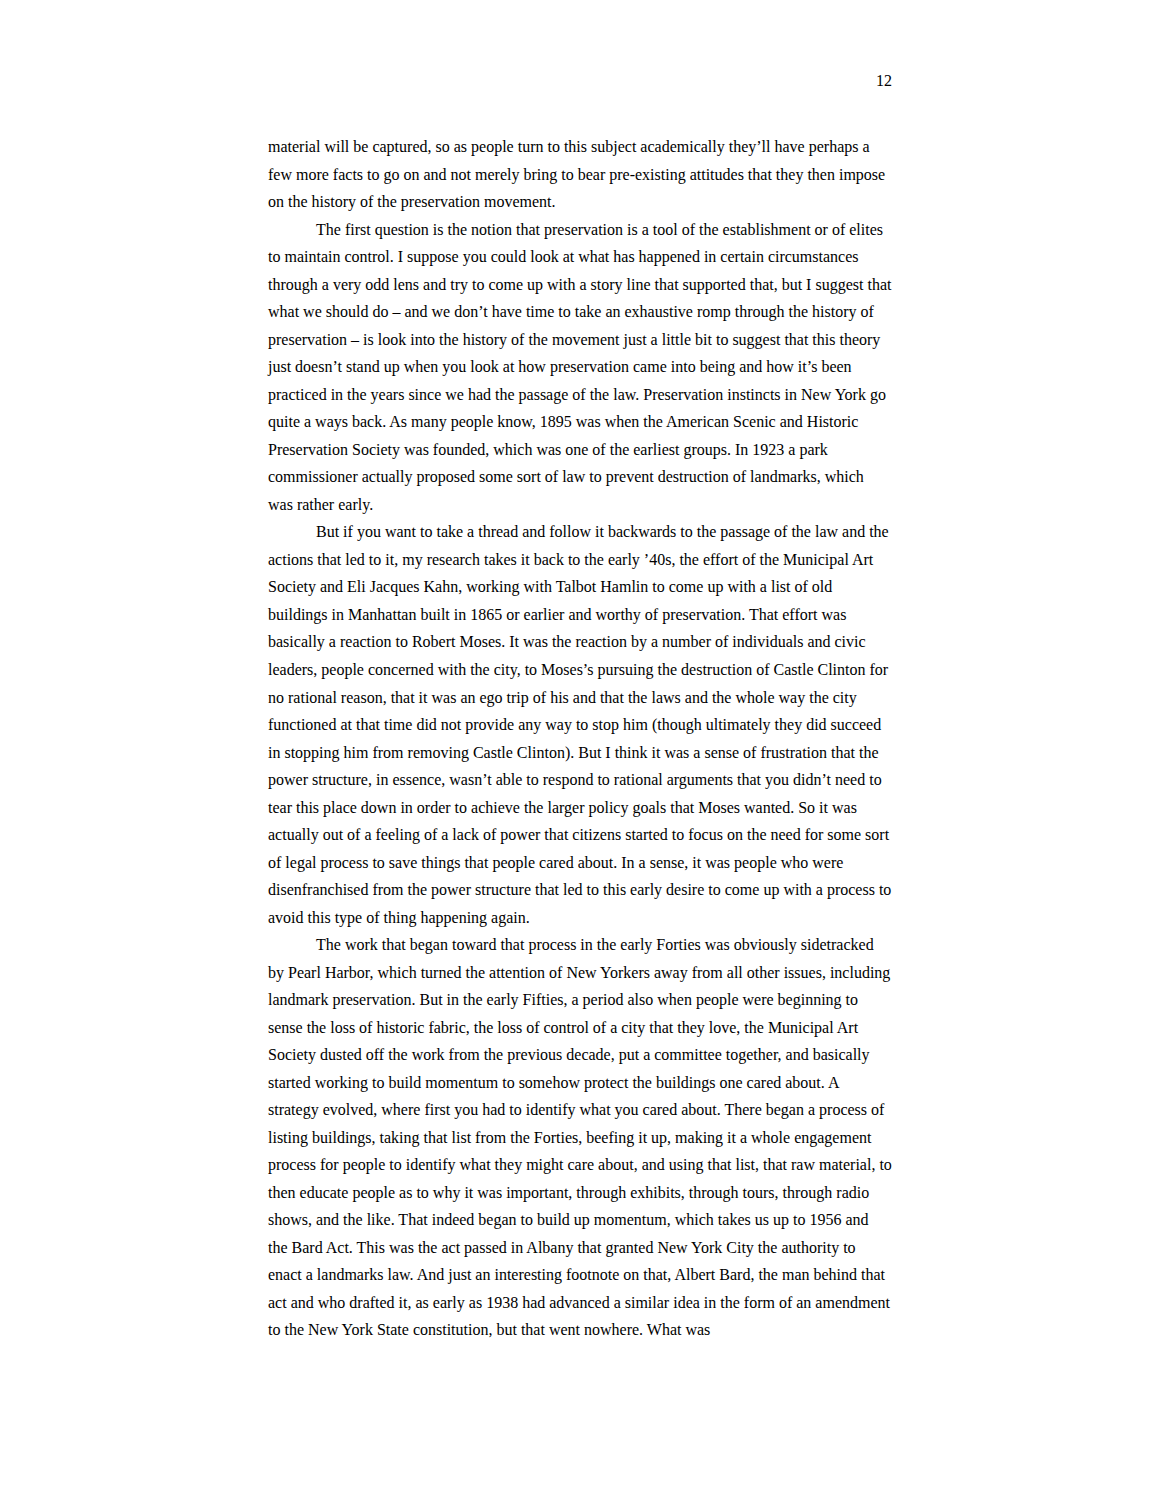12
material will be captured, so as people turn to this subject academically they’ll have perhaps a few more facts to go on and not merely bring to bear pre-existing attitudes that they then impose on the history of the preservation movement.
The first question is the notion that preservation is a tool of the establishment or of elites to maintain control. I suppose you could look at what has happened in certain circumstances through a very odd lens and try to come up with a story line that supported that, but I suggest that what we should do – and we don’t have time to take an exhaustive romp through the history of preservation – is look into the history of the movement just a little bit to suggest that this theory just doesn’t stand up when you look at how preservation came into being and how it’s been practiced in the years since we had the passage of the law. Preservation instincts in New York go quite a ways back. As many people know, 1895 was when the American Scenic and Historic Preservation Society was founded, which was one of the earliest groups. In 1923 a park commissioner actually proposed some sort of law to prevent destruction of landmarks, which was rather early.
But if you want to take a thread and follow it backwards to the passage of the law and the actions that led to it, my research takes it back to the early ’40s, the effort of the Municipal Art Society and Eli Jacques Kahn, working with Talbot Hamlin to come up with a list of old buildings in Manhattan built in 1865 or earlier and worthy of preservation. That effort was basically a reaction to Robert Moses. It was the reaction by a number of individuals and civic leaders, people concerned with the city, to Moses’s pursuing the destruction of Castle Clinton for no rational reason, that it was an ego trip of his and that the laws and the whole way the city functioned at that time did not provide any way to stop him (though ultimately they did succeed in stopping him from removing Castle Clinton). But I think it was a sense of frustration that the power structure, in essence, wasn’t able to respond to rational arguments that you didn’t need to tear this place down in order to achieve the larger policy goals that Moses wanted. So it was actually out of a feeling of a lack of power that citizens started to focus on the need for some sort of legal process to save things that people cared about. In a sense, it was people who were disenfranchised from the power structure that led to this early desire to come up with a process to avoid this type of thing happening again.
The work that began toward that process in the early Forties was obviously sidetracked by Pearl Harbor, which turned the attention of New Yorkers away from all other issues, including landmark preservation. But in the early Fifties, a period also when people were beginning to sense the loss of historic fabric, the loss of control of a city that they love, the Municipal Art Society dusted off the work from the previous decade, put a committee together, and basically started working to build momentum to somehow protect the buildings one cared about. A strategy evolved, where first you had to identify what you cared about. There began a process of listing buildings, taking that list from the Forties, beefing it up, making it a whole engagement process for people to identify what they might care about, and using that list, that raw material, to then educate people as to why it was important, through exhibits, through tours, through radio shows, and the like. That indeed began to build up momentum, which takes us up to 1956 and the Bard Act. This was the act passed in Albany that granted New York City the authority to enact a landmarks law. And just an interesting footnote on that, Albert Bard, the man behind that act and who drafted it, as early as 1938 had advanced a similar idea in the form of an amendment to the New York State constitution, but that went nowhere. What was